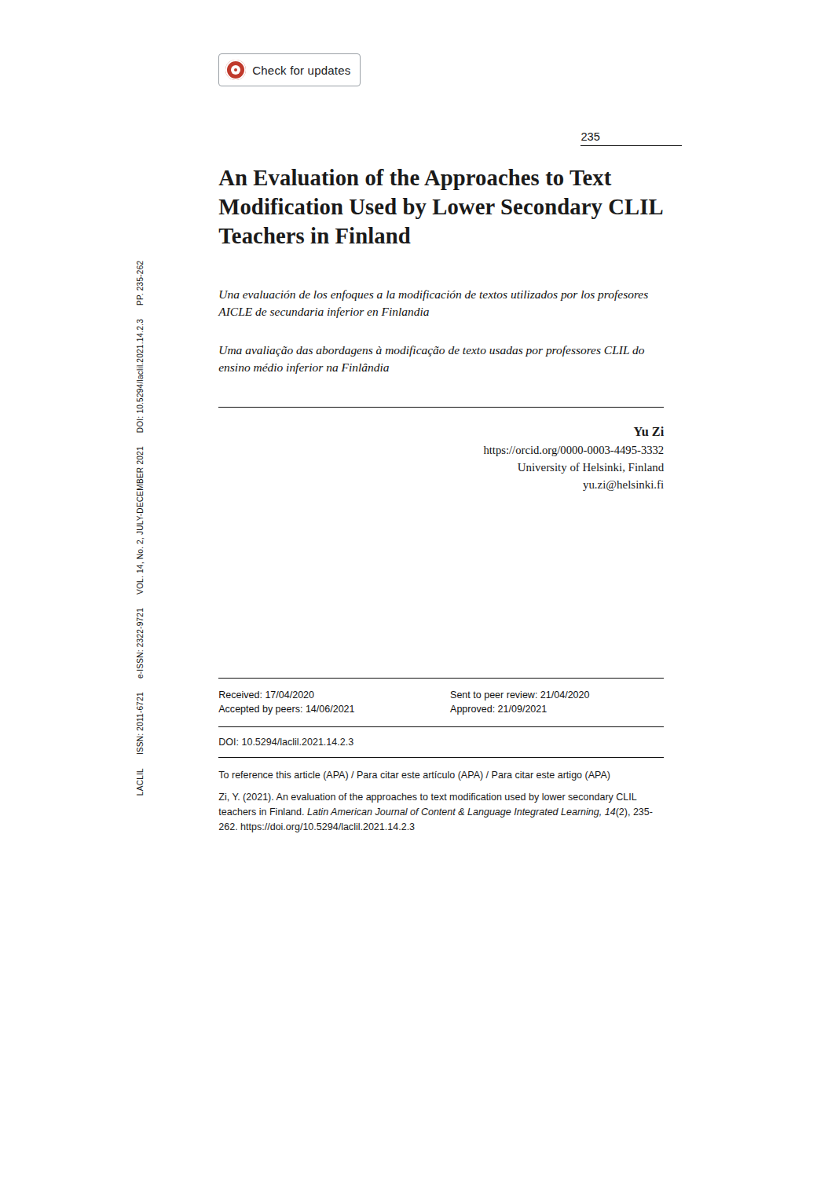Check for updates
235
LACLIL ISSN: 2011-6721 e-ISSN: 2322-9721 VOL. 14, No. 2, JULY-DECEMBER 2021 DOI: 10.5294/laclil.2021.14.2.3 PP. 235-262
An Evaluation of the Approaches to Text Modification Used by Lower Secondary CLIL Teachers in Finland
Una evaluación de los enfoques a la modificación de textos utilizados por los profesores AICLE de secundaria inferior en Finlandia
Uma avaliação das abordagens à modificação de texto usadas por professores CLIL do ensino médio inferior na Finlândia
Yu Zi
https://orcid.org/0000-0003-4495-3332
University of Helsinki, Finland
yu.zi@helsinki.fi
| Received: 17/04/2020 | Sent to peer review: 21/04/2020 |
| Accepted by peers: 14/06/2021 | Approved: 21/09/2021 |
DOI: 10.5294/laclil.2021.14.2.3
To reference this article (APA) / Para citar este artículo (APA) / Para citar este artigo (APA)
Zi, Y. (2021). An evaluation of the approaches to text modification used by lower secondary CLIL teachers in Finland. Latin American Journal of Content & Language Integrated Learning, 14(2), 235-262. https://doi.org/10.5294/laclil.2021.14.2.3